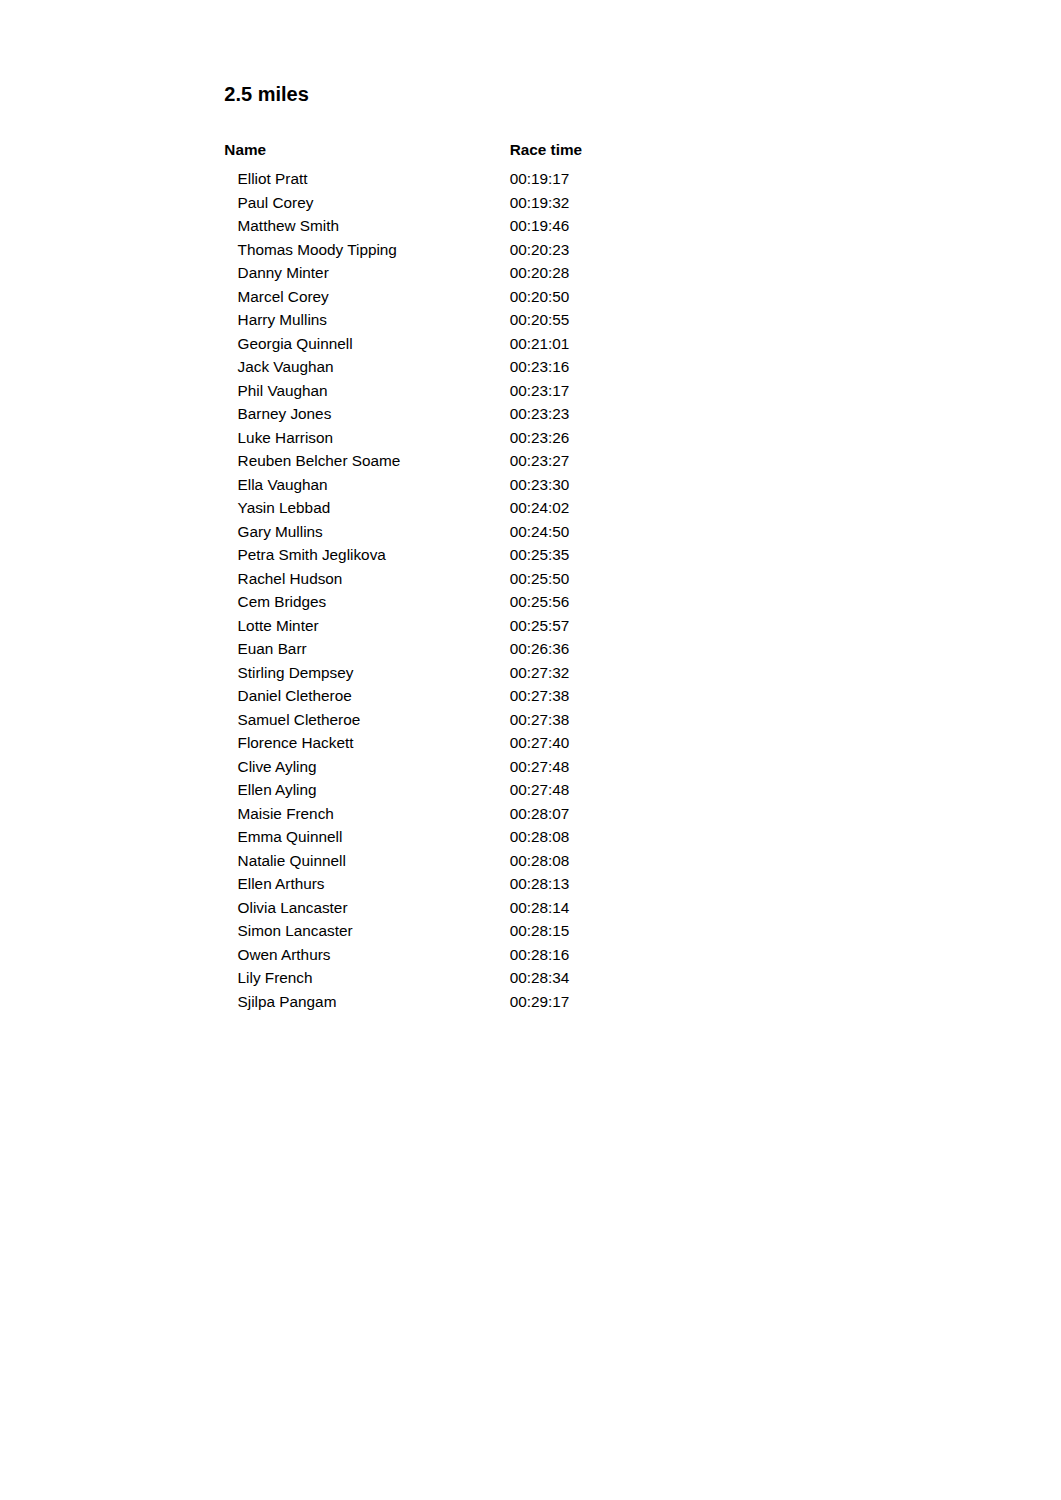2.5 miles
| Name | Race time |
| --- | --- |
| Elliot Pratt | 00:19:17 |
| Paul Corey | 00:19:32 |
| Matthew Smith | 00:19:46 |
| Thomas Moody Tipping | 00:20:23 |
| Danny Minter | 00:20:28 |
| Marcel Corey | 00:20:50 |
| Harry Mullins | 00:20:55 |
| Georgia Quinnell | 00:21:01 |
| Jack Vaughan | 00:23:16 |
| Phil Vaughan | 00:23:17 |
| Barney Jones | 00:23:23 |
| Luke Harrison | 00:23:26 |
| Reuben Belcher Soame | 00:23:27 |
| Ella Vaughan | 00:23:30 |
| Yasin Lebbad | 00:24:02 |
| Gary Mullins | 00:24:50 |
| Petra Smith Jeglikova | 00:25:35 |
| Rachel Hudson | 00:25:50 |
| Cem Bridges | 00:25:56 |
| Lotte Minter | 00:25:57 |
| Euan Barr | 00:26:36 |
| Stirling Dempsey | 00:27:32 |
| Daniel Cletheroe | 00:27:38 |
| Samuel Cletheroe | 00:27:38 |
| Florence Hackett | 00:27:40 |
| Clive Ayling | 00:27:48 |
| Ellen Ayling | 00:27:48 |
| Maisie French | 00:28:07 |
| Emma Quinnell | 00:28:08 |
| Natalie Quinnell | 00:28:08 |
| Ellen Arthurs | 00:28:13 |
| Olivia Lancaster | 00:28:14 |
| Simon Lancaster | 00:28:15 |
| Owen Arthurs | 00:28:16 |
| Lily French | 00:28:34 |
| Sjilpa Pangam | 00:29:17 |